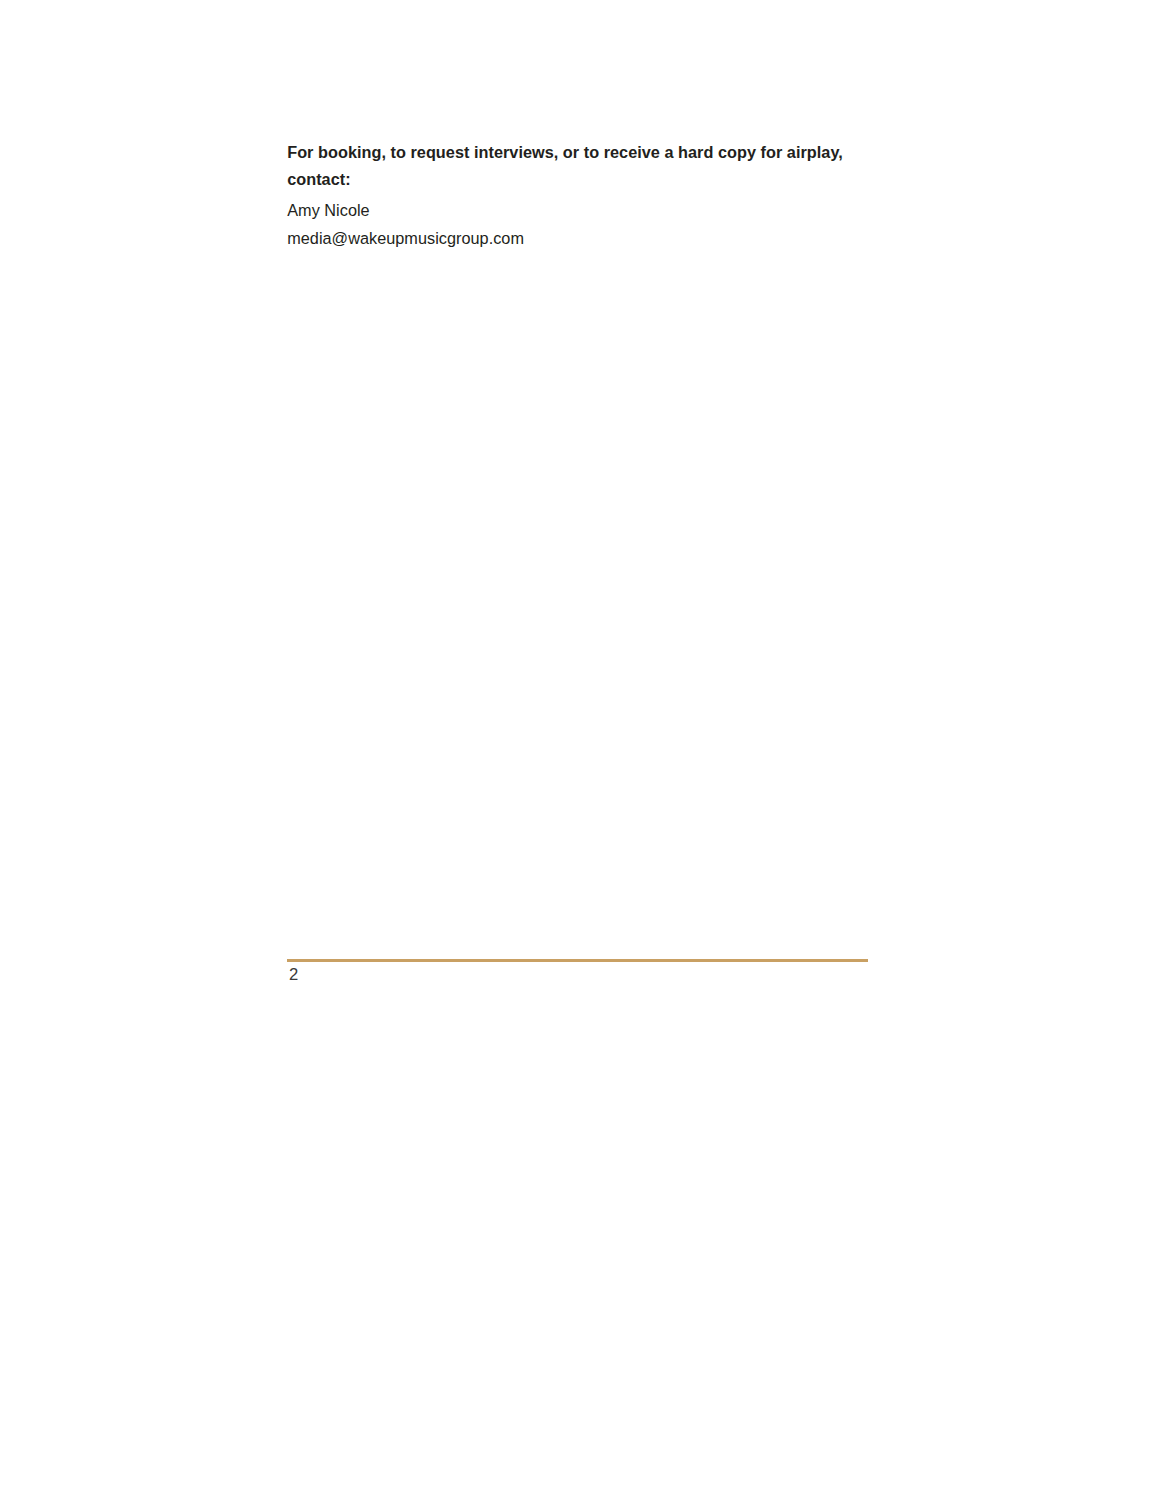For booking, to request interviews, or to receive a hard copy for airplay, contact:
Amy Nicole
media@wakeupmusicgroup.com
2